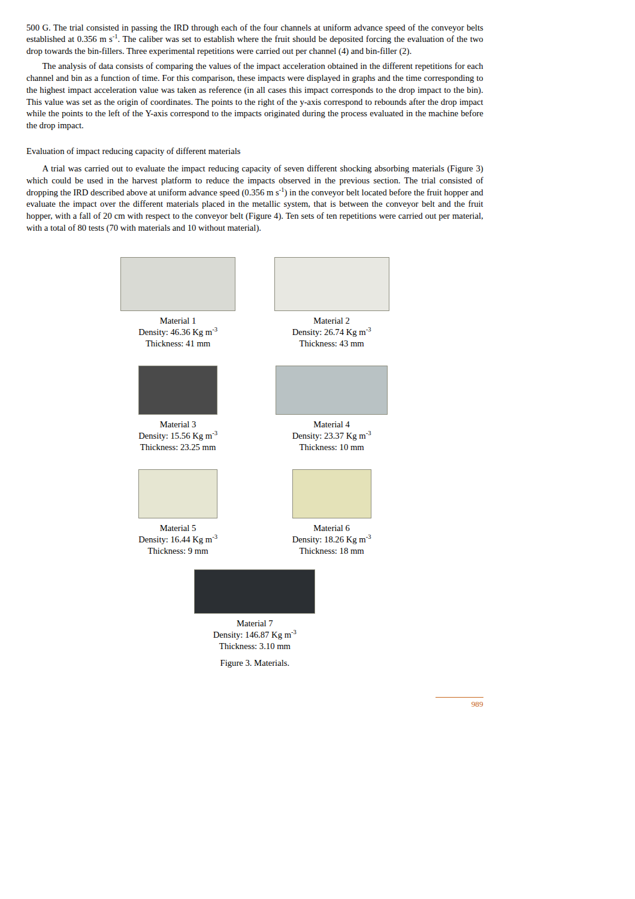500 G. The trial consisted in passing the IRD through each of the four channels at uniform advance speed of the conveyor belts established at 0.356 m s-1. The caliber was set to establish where the fruit should be deposited forcing the evaluation of the two drop towards the bin-fillers. Three experimental repetitions were carried out per channel (4) and bin-filler (2).
The analysis of data consists of comparing the values of the impact acceleration obtained in the different repetitions for each channel and bin as a function of time. For this comparison, these impacts were displayed in graphs and the time corresponding to the highest impact acceleration value was taken as reference (in all cases this impact corresponds to the drop impact to the bin). This value was set as the origin of coordinates. The points to the right of the y-axis correspond to rebounds after the drop impact while the points to the left of the Y-axis correspond to the impacts originated during the process evaluated in the machine before the drop impact.
Evaluation of impact reducing capacity of different materials
A trial was carried out to evaluate the impact reducing capacity of seven different shocking absorbing materials (Figure 3) which could be used in the harvest platform to reduce the impacts observed in the previous section. The trial consisted of dropping the IRD described above at uniform advance speed (0.356 m s-1) in the conveyor belt located before the fruit hopper and evaluate the impact over the different materials placed in the metallic system, that is between the conveyor belt and the fruit hopper, with a fall of 20 cm with respect to the conveyor belt (Figure 4). Ten sets of ten repetitions were carried out per material, with a total of 80 tests (70 with materials and 10 without material).
| Material 1 Density: 46.36 Kg m -3 Thickness: 41 mm | Material 2 Density: 26.74 Kg m -3 Thickness: 43 mm |
| Material 3 Density: 15.56 Kg m -3 Thickness: 23.25 mm | Material 4 Density: 23.37 Kg m -3 Thickness: 10 mm |
| Material 5 Density: 16.44 Kg m -3 Thickness: 9 mm | Material 6 Density: 18.26 Kg m -3 Thickness: 18 mm |
Material 7 Density: 146.87 Kg m-3 Thickness: 3.10 mm Figure 3. Materials.
989